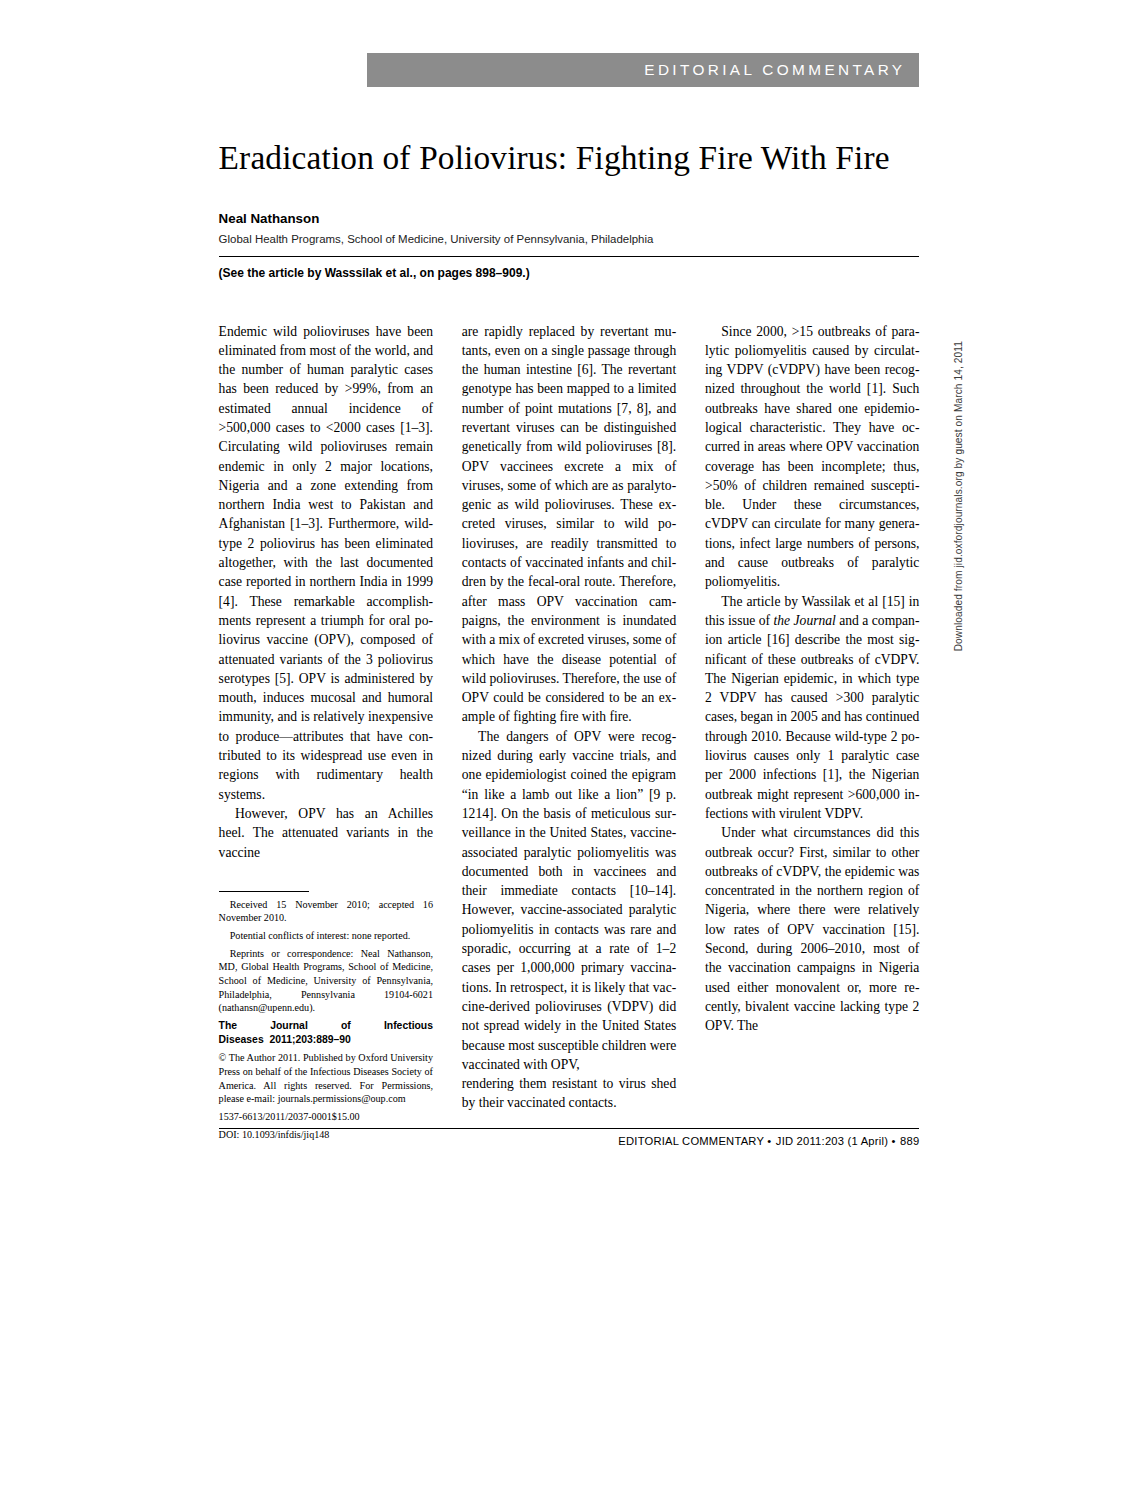EDITORIAL COMMENTARY
Eradication of Poliovirus: Fighting Fire With Fire
Neal Nathanson
Global Health Programs, School of Medicine, University of Pennsylvania, Philadelphia
(See the article by Wasssilak et al., on pages 898–909.)
Endemic wild polioviruses have been eliminated from most of the world, and the number of human paralytic cases has been reduced by >99%, from an estimated annual incidence of >500,000 cases to <2000 cases [1–3]. Circulating wild polioviruses remain endemic in only 2 major locations, Nigeria and a zone extending from northern India west to Pakistan and Afghanistan [1–3]. Furthermore, wild-type 2 poliovirus has been eliminated altogether, with the last documented case reported in northern India in 1999 [4]. These remarkable accomplishments represent a triumph for oral poliovirus vaccine (OPV), composed of attenuated variants of the 3 poliovirus serotypes [5]. OPV is administered by mouth, induces mucosal and humoral immunity, and is relatively inexpensive to produce—attributes that have contributed to its widespread use even in regions with rudimentary health systems.
However, OPV has an Achilles heel. The attenuated variants in the vaccine
Received 15 November 2010; accepted 16 November 2010.
Potential conflicts of interest: none reported.
Reprints or correspondence: Neal Nathanson, MD, Global Health Programs, School of Medicine, School of Medicine, University of Pennsylvania, Philadelphia, Pennsylvania 19104-6021 (nathansn@upenn.edu).
The Journal of Infectious Diseases 2011;203:889–90
© The Author 2011. Published by Oxford University Press on behalf of the Infectious Diseases Society of America. All rights reserved. For Permissions, please e-mail: journals.permissions@oup.com
1537-6613/2011/2037-0001$15.00
DOI: 10.1093/infdis/jiq148
are rapidly replaced by revertant mutants, even on a single passage through the human intestine [6]. The revertant genotype has been mapped to a limited number of point mutations [7, 8], and revertant viruses can be distinguished genetically from wild polioviruses [8]. OPV vaccinees excrete a mix of viruses, some of which are as paralytogenic as wild polioviruses. These excreted viruses, similar to wild polioviruses, are readily transmitted to contacts of vaccinated infants and children by the fecal-oral route. Therefore, after mass OPV vaccination campaigns, the environment is inundated with a mix of excreted viruses, some of which have the disease potential of wild polioviruses. Therefore, the use of OPV could be considered to be an example of fighting fire with fire.
The dangers of OPV were recognized during early vaccine trials, and one epidemiologist coined the epigram “in like a lamb out like a lion” [9 p. 1214]. On the basis of meticulous surveillance in the United States, vaccine-associated paralytic poliomyelitis was documented both in vaccinees and their immediate contacts [10–14]. However, vaccine-associated paralytic poliomyelitis in contacts was rare and sporadic, occurring at a rate of 1–2 cases per 1,000,000 primary vaccinations. In retrospect, it is likely that vaccine-derived polioviruses (VDPV) did not spread widely in the United States because most susceptible children were vaccinated with OPV,
rendering them resistant to virus shed by their vaccinated contacts.
Since 2000, >15 outbreaks of paralytic poliomyelitis caused by circulating VDPV (cVDPV) have been recognized throughout the world [1]. Such outbreaks have shared one epidemiological characteristic. They have occurred in areas where OPV vaccination coverage has been incomplete; thus, >50% of children remained susceptible. Under these circumstances, cVDPV can circulate for many generations, infect large numbers of persons, and cause outbreaks of paralytic poliomyelitis.
The article by Wassilak et al [15] in this issue of the Journal and a companion article [16] describe the most significant of these outbreaks of cVDPV. The Nigerian epidemic, in which type 2 VDPV has caused >300 paralytic cases, began in 2005 and has continued through 2010. Because wild-type 2 poliovirus causes only 1 paralytic case per 2000 infections [1], the Nigerian outbreak might represent >600,000 infections with virulent VDPV.
Under what circumstances did this outbreak occur? First, similar to other outbreaks of cVDPV, the epidemic was concentrated in the northern region of Nigeria, where there were relatively low rates of OPV vaccination [15]. Second, during 2006–2010, most of the vaccination campaigns in Nigeria used either monovalent or, more recently, bivalent vaccine lacking type 2 OPV. The
Downloaded from jid.oxfordjournals.org by guest on March 14, 2011
EDITORIAL COMMENTARY • JID 2011:203 (1 April) • 889